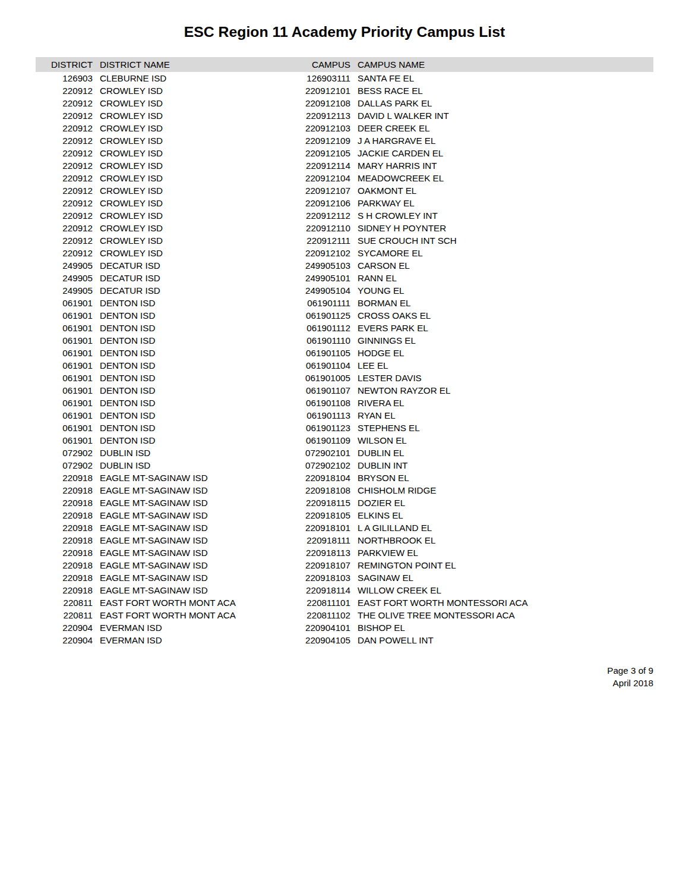ESC Region 11 Academy Priority Campus List
| DISTRICT | DISTRICT NAME | CAMPUS | CAMPUS NAME |
| --- | --- | --- | --- |
| 126903 | CLEBURNE ISD | 126903111 | SANTA FE EL |
| 220912 | CROWLEY ISD | 220912101 | BESS RACE EL |
| 220912 | CROWLEY ISD | 220912108 | DALLAS PARK EL |
| 220912 | CROWLEY ISD | 220912113 | DAVID L WALKER INT |
| 220912 | CROWLEY ISD | 220912103 | DEER CREEK EL |
| 220912 | CROWLEY ISD | 220912109 | J A HARGRAVE EL |
| 220912 | CROWLEY ISD | 220912105 | JACKIE CARDEN EL |
| 220912 | CROWLEY ISD | 220912114 | MARY HARRIS INT |
| 220912 | CROWLEY ISD | 220912104 | MEADOWCREEK EL |
| 220912 | CROWLEY ISD | 220912107 | OAKMONT EL |
| 220912 | CROWLEY ISD | 220912106 | PARKWAY EL |
| 220912 | CROWLEY ISD | 220912112 | S H CROWLEY INT |
| 220912 | CROWLEY ISD | 220912110 | SIDNEY H POYNTER |
| 220912 | CROWLEY ISD | 220912111 | SUE CROUCH INT SCH |
| 220912 | CROWLEY ISD | 220912102 | SYCAMORE EL |
| 249905 | DECATUR ISD | 249905103 | CARSON EL |
| 249905 | DECATUR ISD | 249905101 | RANN EL |
| 249905 | DECATUR ISD | 249905104 | YOUNG EL |
| 061901 | DENTON ISD | 061901111 | BORMAN EL |
| 061901 | DENTON ISD | 061901125 | CROSS OAKS EL |
| 061901 | DENTON ISD | 061901112 | EVERS PARK EL |
| 061901 | DENTON ISD | 061901110 | GINNINGS EL |
| 061901 | DENTON ISD | 061901105 | HODGE EL |
| 061901 | DENTON ISD | 061901104 | LEE EL |
| 061901 | DENTON ISD | 061901005 | LESTER DAVIS |
| 061901 | DENTON ISD | 061901107 | NEWTON RAYZOR EL |
| 061901 | DENTON ISD | 061901108 | RIVERA EL |
| 061901 | DENTON ISD | 061901113 | RYAN EL |
| 061901 | DENTON ISD | 061901123 | STEPHENS EL |
| 061901 | DENTON ISD | 061901109 | WILSON EL |
| 072902 | DUBLIN ISD | 072902101 | DUBLIN EL |
| 072902 | DUBLIN ISD | 072902102 | DUBLIN INT |
| 220918 | EAGLE MT-SAGINAW ISD | 220918104 | BRYSON EL |
| 220918 | EAGLE MT-SAGINAW ISD | 220918108 | CHISHOLM RIDGE |
| 220918 | EAGLE MT-SAGINAW ISD | 220918115 | DOZIER EL |
| 220918 | EAGLE MT-SAGINAW ISD | 220918105 | ELKINS EL |
| 220918 | EAGLE MT-SAGINAW ISD | 220918101 | L A GILILLAND EL |
| 220918 | EAGLE MT-SAGINAW ISD | 220918111 | NORTHBROOK EL |
| 220918 | EAGLE MT-SAGINAW ISD | 220918113 | PARKVIEW EL |
| 220918 | EAGLE MT-SAGINAW ISD | 220918107 | REMINGTON POINT EL |
| 220918 | EAGLE MT-SAGINAW ISD | 220918103 | SAGINAW EL |
| 220918 | EAGLE MT-SAGINAW ISD | 220918114 | WILLOW CREEK EL |
| 220811 | EAST FORT WORTH MONT ACA | 220811101 | EAST FORT WORTH MONTESSORI ACA |
| 220811 | EAST FORT WORTH MONT ACA | 220811102 | THE OLIVE TREE MONTESSORI ACA |
| 220904 | EVERMAN ISD | 220904101 | BISHOP EL |
| 220904 | EVERMAN ISD | 220904105 | DAN POWELL INT |
Page 3 of 9
April 2018